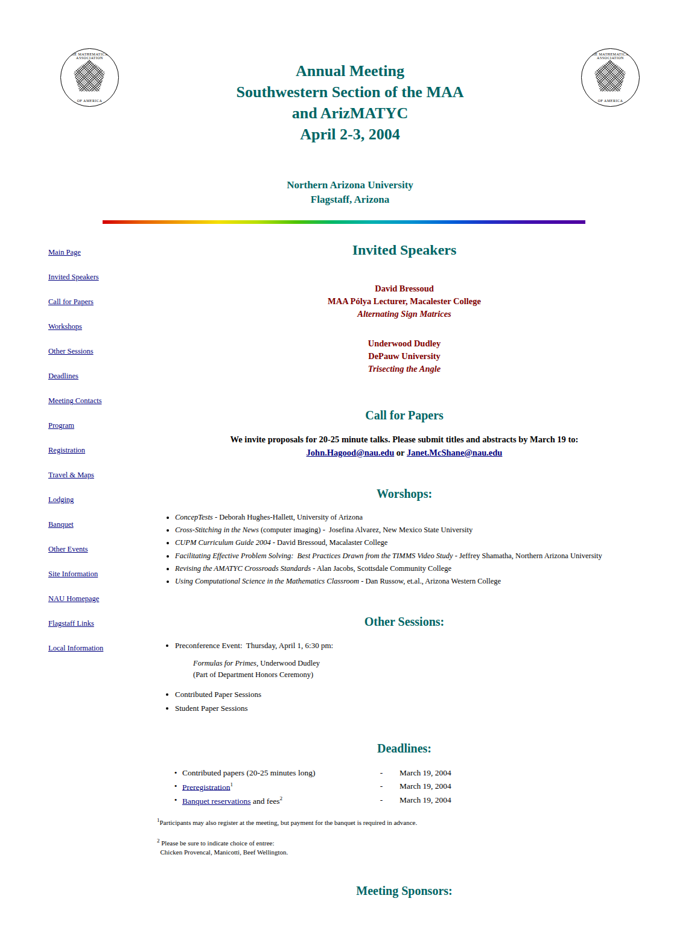THE MATHEMATICAL ASSOCIATION
OF AMERICA
THE MATHEMATICAL ASSOCIATION
OF AMERICA
Annual Meeting
Southwestern Section of the MAA
and ArizMATYC
April 2-3, 2004
Northern Arizona University
Flagstaff, Arizona
Main Page Invited Speakers Call for Papers Workshops Other Sessions Deadlines Meeting Contacts Program Registration Travel & Maps Lodging Banquet Other Events Site Information NAU Homepage Flagstaff Links Local Information
Invited Speakers
David Bressoud
MAA Pólya Lecturer, Macalester College
Alternating Sign Matrices
Underwood Dudley
DePauw University
Trisecting the Angle
Call for Papers
We invite proposals for 20-25 minute talks. Please submit titles and abstracts by March 19 to:
John.Hagood@nau.edu or Janet.McShane@nau.edu
Worshops:
ConcepTests - Deborah Hughes-Hallett, University of Arizona
Cross-Stitching in the News (computer imaging) - Josefina Alvarez, New Mexico State University
CUPM Curriculum Guide 2004 - David Bressoud, Macalaster College
Facilitating Effective Problem Solving: Best Practices Drawn from the TIMMS Video Study - Jeffrey Shamatha, Northern Arizona University
Revising the AMATYC Crossroads Standards - Alan Jacobs, Scottsdale Community College
Using Computational Science in the Mathematics Classroom - Dan Russow, et.al., Arizona Western College
Other Sessions:
Preconference Event: Thursday, April 1, 6:30 pm:
Formulas for Primes, Underwood Dudley
(Part of Department Honors Ceremony)
Contributed Paper Sessions
Student Paper Sessions
Deadlines:
| • | Contributed papers (20-25 minutes long) | - | March 19, 2004 |
| • | Preregistration 1 | - | March 19, 2004 |
| • | Banquet reservations and fees 2 | - | March 19, 2004 |
1Participants may also register at the meeting, but payment for the banquet is required in advance.
2 Please be sure to indicate choice of entree:
Chicken Provencal, Manicotti, Beef Wellington.
Meeting Sponsors: